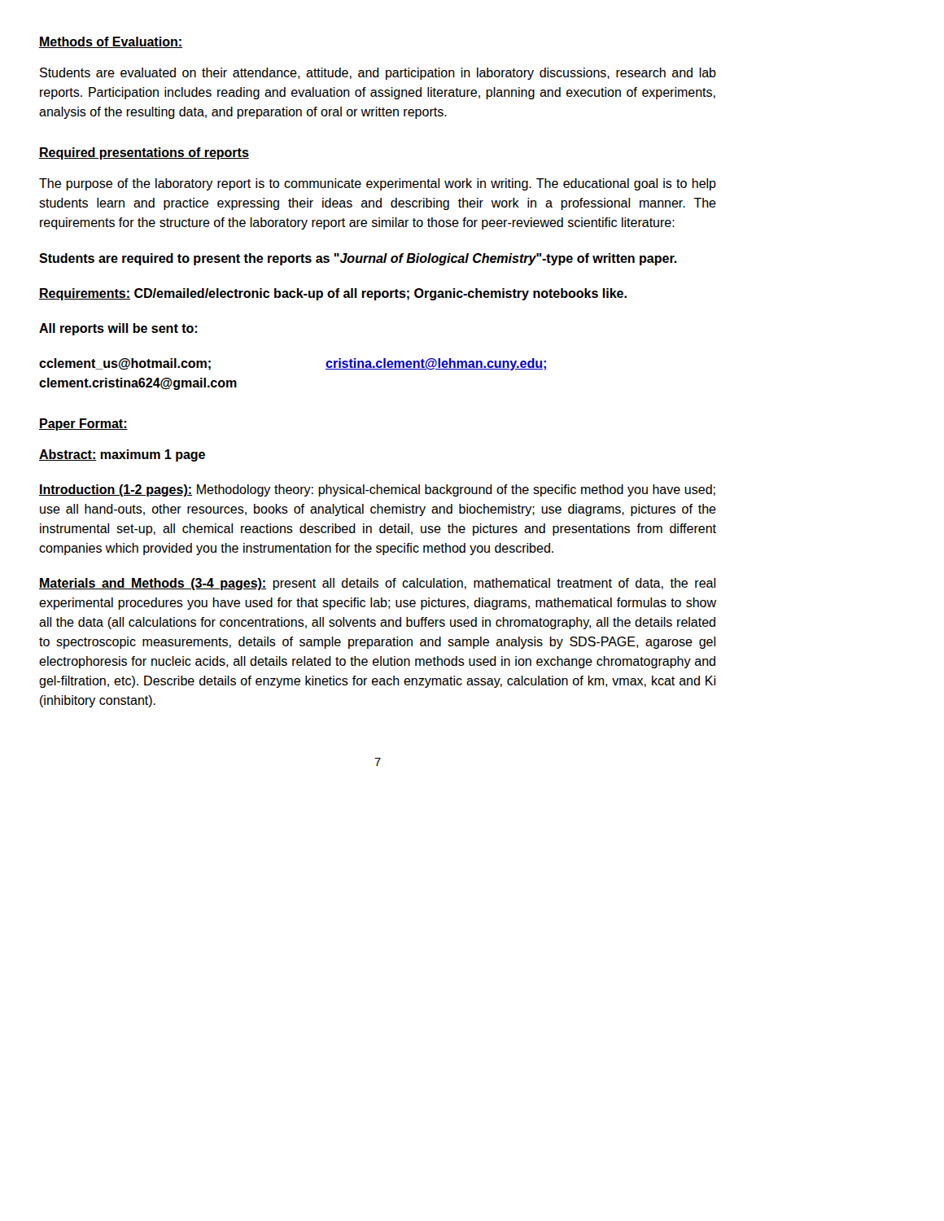Methods of Evaluation:
Students are evaluated on their attendance, attitude, and participation in laboratory discussions, research and lab reports. Participation includes reading and evaluation of assigned literature, planning and execution of experiments, analysis of the resulting data, and preparation of oral or written reports.
Required presentations of reports
The purpose of the laboratory report is to communicate experimental work in writing. The educational goal is to help students learn and practice expressing their ideas and describing their work in a professional manner. The requirements for the structure of the laboratory report are similar to those for peer-reviewed scientific literature:
Students are required to present the reports as "Journal of Biological Chemistry"-type of written paper.
Requirements: CD/emailed/electronic back-up of all reports; Organic-chemistry notebooks like.
All reports will be sent to:
cclement_us@hotmail.com; cristina.clement@lehman.cuny.edu;
clement.cristina624@gmail.com
Paper Format:
Abstract: maximum 1 page
Introduction (1-2 pages): Methodology theory: physical-chemical background of the specific method you have used; use all hand-outs, other resources, books of analytical chemistry and biochemistry; use diagrams, pictures of the instrumental set-up, all chemical reactions described in detail, use the pictures and presentations from different companies which provided you the instrumentation for the specific method you described.
Materials and Methods (3-4 pages): present all details of calculation, mathematical treatment of data, the real experimental procedures you have used for that specific lab; use pictures, diagrams, mathematical formulas to show all the data (all calculations for concentrations, all solvents and buffers used in chromatography, all the details related to spectroscopic measurements, details of sample preparation and sample analysis by SDS-PAGE, agarose gel electrophoresis for nucleic acids, all details related to the elution methods used in ion exchange chromatography and gel-filtration, etc). Describe details of enzyme kinetics for each enzymatic assay, calculation of km, vmax, kcat and Ki (inhibitory constant).
7